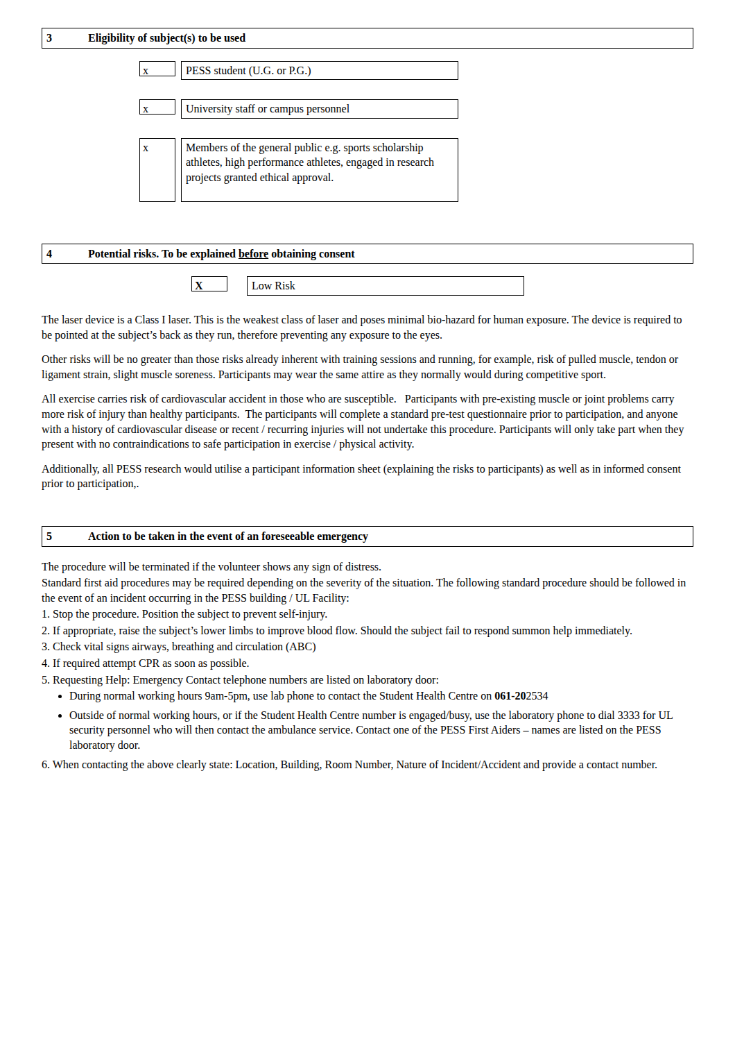3 Eligibility of subject(s) to be used
| x | PESS student (U.G. or P.G.) |
| x | University staff or campus personnel |
| x | Members of the general public e.g. sports scholarship athletes, high performance athletes, engaged in research projects granted ethical approval. |
4 Potential risks. To be explained before obtaining consent
XLow Risk
The laser device is a Class I laser. This is the weakest class of laser and poses minimal bio-hazard for human exposure. The device is required to be pointed at the subject’s back as they run, therefore preventing any exposure to the eyes.
Other risks will be no greater than those risks already inherent with training sessions and running, for example, risk of pulled muscle, tendon or ligament strain, slight muscle soreness. Participants may wear the same attire as they normally would during competitive sport.
All exercise carries risk of cardiovascular accident in those who are susceptible. Participants with pre-existing muscle or joint problems carry more risk of injury than healthy participants. The participants will complete a standard pre-test questionnaire prior to participation, and anyone with a history of cardiovascular disease or recent / recurring injuries will not undertake this procedure. Participants will only take part when they present with no contraindications to safe participation in exercise / physical activity.
Additionally, all PESS research would utilise a participant information sheet (explaining the risks to participants) as well as in informed consent prior to participation,.
5 Action to be taken in the event of an foreseeable emergency
The procedure will be terminated if the volunteer shows any sign of distress.
Standard first aid procedures may be required depending on the severity of the situation. The following standard procedure should be followed in the event of an incident occurring in the PESS building / UL Facility:
1. Stop the procedure. Position the subject to prevent self-injury.
2. If appropriate, raise the subject’s lower limbs to improve blood flow. Should the subject fail to respond summon help immediately.
3. Check vital signs airways, breathing and circulation (ABC)
4. If required attempt CPR as soon as possible.
5. Requesting Help: Emergency Contact telephone numbers are listed on laboratory door:
During normal working hours 9am-5pm, use lab phone to contact the Student Health Centre on 061-202534
Outside of normal working hours, or if the Student Health Centre number is engaged/busy, use the laboratory phone to dial 3333 for UL security personnel who will then contact the ambulance service. Contact one of the PESS First Aiders – names are listed on the PESS laboratory door.
6. When contacting the above clearly state: Location, Building, Room Number, Nature of Incident/Accident and provide a contact number.